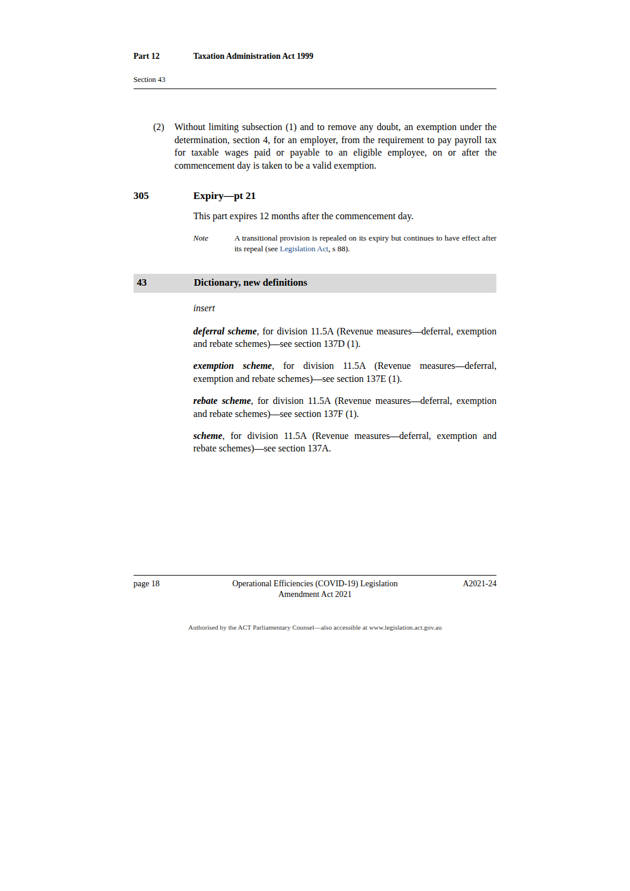Part 12 Taxation Administration Act 1999
Section 43
(2)
Without limiting subsection (1) and to remove any doubt, an exemption under the determination, section 4, for an employer, from the requirement to pay payroll tax for taxable wages paid or payable to an eligible employee, on or after the commencement day is taken to be a valid exemption.
305
Expiry—pt 21
This part expires 12 months after the commencement day.
Note
A transitional provision is repealed on its expiry but continues to have effect after its repeal (see Legislation Act, s 88).
43
Dictionary, new definitions
insert
deferral scheme, for division 11.5A (Revenue measures—deferral, exemption and rebate schemes)—see section 137D (1).
exemption scheme, for division 11.5A (Revenue measures—deferral, exemption and rebate schemes)—see section 137E (1).
rebate scheme, for division 11.5A (Revenue measures—deferral, exemption and rebate schemes)—see section 137F (1).
scheme, for division 11.5A (Revenue measures—deferral, exemption and rebate schemes)—see section 137A.
page 18
Operational Efficiencies (COVID-19) Legislation
Amendment Act 2021
A2021-24
Authorised by the ACT Parliamentary Counsel—also accessible at www.legislation.act.gov.au